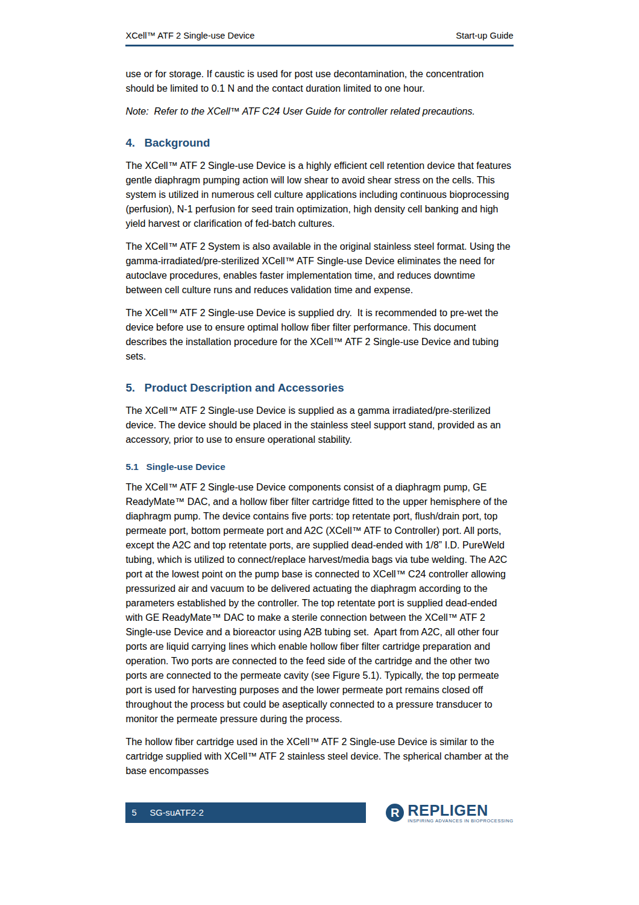XCell™ ATF 2 Single-use Device
Start-up Guide
use or for storage. If caustic is used for post use decontamination, the concentration should be limited to 0.1 N and the contact duration limited to one hour.
Note: Refer to the XCell™ ATF C24 User Guide for controller related precautions.
4. Background
The XCell™ ATF 2 Single-use Device is a highly efficient cell retention device that features gentle diaphragm pumping action will low shear to avoid shear stress on the cells. This system is utilized in numerous cell culture applications including continuous bioprocessing (perfusion), N-1 perfusion for seed train optimization, high density cell banking and high yield harvest or clarification of fed-batch cultures.
The XCell™ ATF 2 System is also available in the original stainless steel format. Using the gamma-irradiated/pre-sterilized XCell™ ATF Single-use Device eliminates the need for autoclave procedures, enables faster implementation time, and reduces downtime between cell culture runs and reduces validation time and expense.
The XCell™ ATF 2 Single-use Device is supplied dry. It is recommended to pre-wet the device before use to ensure optimal hollow fiber filter performance. This document describes the installation procedure for the XCell™ ATF 2 Single-use Device and tubing sets.
5. Product Description and Accessories
The XCell™ ATF 2 Single-use Device is supplied as a gamma irradiated/pre-sterilized device. The device should be placed in the stainless steel support stand, provided as an accessory, prior to use to ensure operational stability.
5.1 Single-use Device
The XCell™ ATF 2 Single-use Device components consist of a diaphragm pump, GE ReadyMate™ DAC, and a hollow fiber filter cartridge fitted to the upper hemisphere of the diaphragm pump. The device contains five ports: top retentate port, flush/drain port, top permeate port, bottom permeate port and A2C (XCell™ ATF to Controller) port. All ports, except the A2C and top retentate ports, are supplied dead-ended with 1/8” I.D. PureWeld tubing, which is utilized to connect/replace harvest/media bags via tube welding. The A2C port at the lowest point on the pump base is connected to XCell™ C24 controller allowing pressurized air and vacuum to be delivered actuating the diaphragm according to the parameters established by the controller. The top retentate port is supplied dead-ended with GE ReadyMate™ DAC to make a sterile connection between the XCell™ ATF 2 Single-use Device and a bioreactor using A2B tubing set. Apart from A2C, all other four ports are liquid carrying lines which enable hollow fiber filter cartridge preparation and operation. Two ports are connected to the feed side of the cartridge and the other two ports are connected to the permeate cavity (see Figure 5.1). Typically, the top permeate port is used for harvesting purposes and the lower permeate port remains closed off throughout the process but could be aseptically connected to a pressure transducer to monitor the permeate pressure during the process.
The hollow fiber cartridge used in the XCell™ ATF 2 Single-use Device is similar to the cartridge supplied with XCell™ ATF 2 stainless steel device. The spherical chamber at the base encompasses
5 SG-suATF2-2
R
REPLIGEN
Inspiring Advances in Bioprocessing